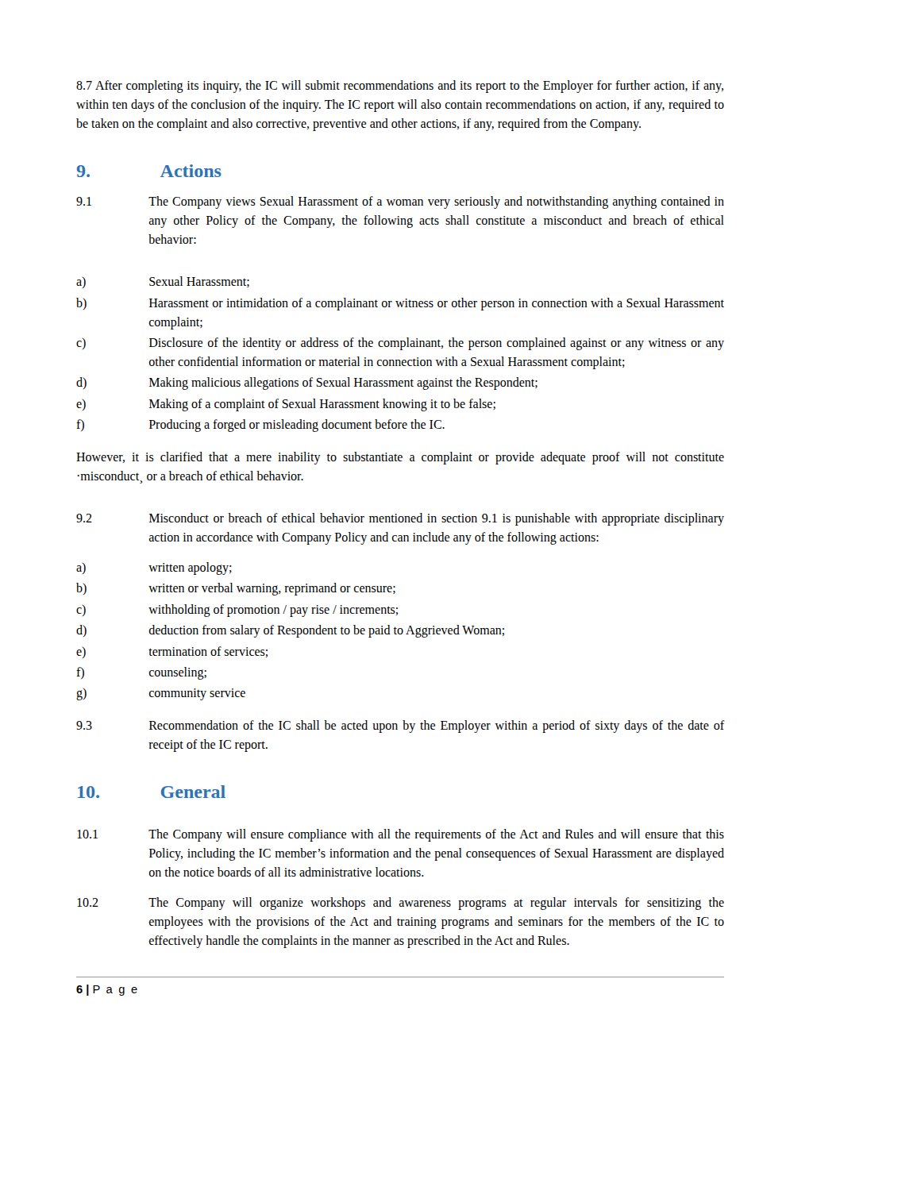8.7 After completing its inquiry, the IC will submit recommendations and its report to the Employer for further action, if any, within ten days of the conclusion of the inquiry. The IC report will also contain recommendations on action, if any, required to be taken on the complaint and also corrective, preventive and other actions, if any, required from the Company.
9. Actions
9.1
The Company views Sexual Harassment of a woman very seriously and notwithstanding anything contained in any other Policy of the Company, the following acts shall constitute a misconduct and breach of ethical behavior:
a)
Sexual Harassment;
b)
Harassment or intimidation of a complainant or witness or other person in connection with a Sexual Harassment complaint;
c)
Disclosure of the identity or address of the complainant, the person complained against or any witness or any other confidential information or material in connection with a Sexual Harassment complaint;
d)
Making malicious allegations of Sexual Harassment against the Respondent;
e)
Making of a complaint of Sexual Harassment knowing it to be false;
f)
Producing a forged or misleading document before the IC.
However, it is clarified that a mere inability to substantiate a complaint or provide adequate proof will not constitute ·misconduct¸ or a breach of ethical behavior.
9.2
Misconduct or breach of ethical behavior mentioned in section 9.1 is punishable with appropriate disciplinary action in accordance with Company Policy and can include any of the following actions:
a)
written apology;
b)
written or verbal warning, reprimand or censure;
c)
withholding of promotion / pay rise / increments;
d)
deduction from salary of Respondent to be paid to Aggrieved Woman;
e)
termination of services;
f)
counseling;
g)
community service
9.3
Recommendation of the IC shall be acted upon by the Employer within a period of sixty days of the date of receipt of the IC report.
10. General
10.1
The Company will ensure compliance with all the requirements of the Act and Rules and will ensure that this Policy, including the IC member’s information and the penal consequences of Sexual Harassment are displayed on the notice boards of all its administrative locations.
10.2
The Company will organize workshops and awareness programs at regular intervals for sensitizing the employees with the provisions of the Act and training programs and seminars for the members of the IC to effectively handle the complaints in the manner as prescribed in the Act and Rules.
6 | P a g e